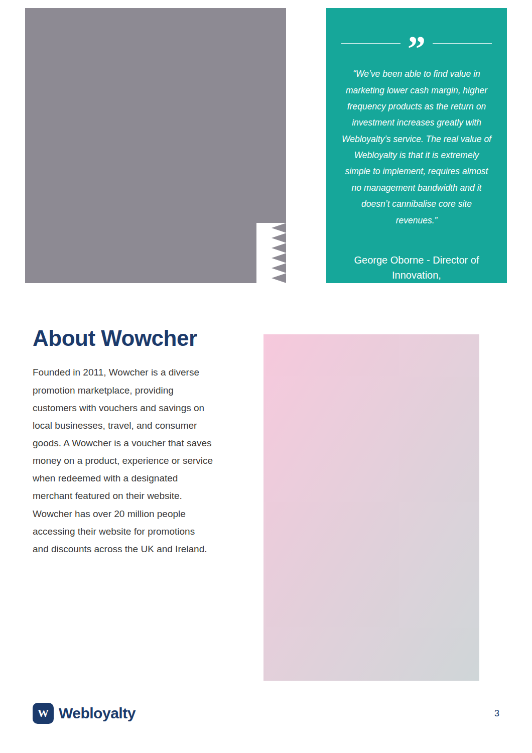”
“We’ve been able to find value in marketing lower cash margin, higher frequency products as the return on investment increases greatly with Webloyalty’s service. The real value of Webloyalty is that it is extremely simple to implement, requires almost no management bandwidth and it doesn’t cannibalise core site revenues.”
George Oborne - Director of Innovation, Wowcher
About Wowcher
Founded in 2011, Wowcher is a diverse promotion marketplace, providing customers with vouchers and savings on local businesses, travel, and consumer goods. A Wowcher is a voucher that saves money on a product, experience or service when redeemed with a designated merchant featured on their website. Wowcher has over 20 million people accessing their website for promotions and discounts across the UK and Ireland.
W Webloyalty
3